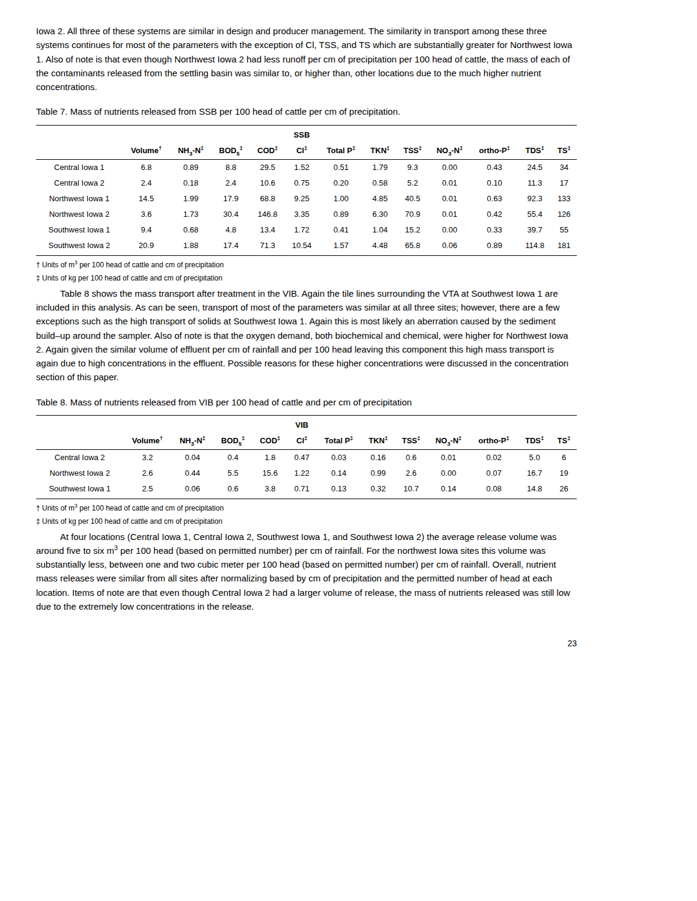Iowa 2. All three of these systems are similar in design and producer management. The similarity in transport among these three systems continues for most of the parameters with the exception of Cl, TSS, and TS which are substantially greater for Northwest Iowa 1. Also of note is that even though Northwest Iowa 2 had less runoff per cm of precipitation per 100 head of cattle, the mass of each of the contaminants released from the settling basin was similar to, or higher than, other locations due to the much higher nutrient concentrations.
Table 7. Mass of nutrients released from SSB per 100 head of cattle per cm of precipitation.
| | | | | | SSB | | | | | | | |
| --- | --- | --- | --- | --- | --- | --- | --- | --- | --- | --- | --- | --- |
| | Volume † | NH 3 -N ‡ | BOD 5 ‡ | COD ‡ | Cl ‡ | Total P ‡ | TKN ‡ | TSS ‡ | NO 3 -N ‡ | ortho-P ‡ | TDS ‡ | TS ‡ |
| Central Iowa 1 | 6.8 | 0.89 | 8.8 | 29.5 | 1.52 | 0.51 | 1.79 | 9.3 | 0.00 | 0.43 | 24.5 | 34 |
| Central Iowa 2 | 2.4 | 0.18 | 2.4 | 10.6 | 0.75 | 0.20 | 0.58 | 5.2 | 0.01 | 0.10 | 11.3 | 17 |
| Northwest Iowa 1 | 14.5 | 1.99 | 17.9 | 68.8 | 9.25 | 1.00 | 4.85 | 40.5 | 0.01 | 0.63 | 92.3 | 133 |
| Northwest Iowa 2 | 3.6 | 1.73 | 30.4 | 146.8 | 3.35 | 0.89 | 6.30 | 70.9 | 0.01 | 0.42 | 55.4 | 126 |
| Southwest Iowa 1 | 9.4 | 0.68 | 4.8 | 13.4 | 1.72 | 0.41 | 1.04 | 15.2 | 0.00 | 0.33 | 39.7 | 55 |
| Southwest Iowa 2 | 20.9 | 1.88 | 17.4 | 71.3 | 10.54 | 1.57 | 4.48 | 65.8 | 0.06 | 0.89 | 114.8 | 181 |
† Units of m3 per 100 head of cattle and cm of precipitation
‡ Units of kg per 100 head of cattle and cm of precipitation
Table 8 shows the mass transport after treatment in the VIB. Again the tile lines surrounding the VTA at Southwest Iowa 1 are included in this analysis. As can be seen, transport of most of the parameters was similar at all three sites; however, there are a few exceptions such as the high transport of solids at Southwest Iowa 1. Again this is most likely an aberration caused by the sediment build–up around the sampler. Also of note is that the oxygen demand, both biochemical and chemical, were higher for Northwest Iowa 2. Again given the similar volume of effluent per cm of rainfall and per 100 head leaving this component this high mass transport is again due to high concentrations in the effluent. Possible reasons for these higher concentrations were discussed in the concentration section of this paper.
Table 8. Mass of nutrients released from VIB per 100 head of cattle and per cm of precipitation
| | | | | | VIB | | | | | | | |
| --- | --- | --- | --- | --- | --- | --- | --- | --- | --- | --- | --- | --- |
| | Volume † | NH 3 -N ‡ | BOD 5 ‡ | COD ‡ | Cl ‡ | Total P ‡ | TKN ‡ | TSS ‡ | NO 3 -N ‡ | ortho-P ‡ | TDS ‡ | TS ‡ |
| Central Iowa 2 | 3.2 | 0.04 | 0.4 | 1.8 | 0.47 | 0.03 | 0.16 | 0.6 | 0.01 | 0.02 | 5.0 | 6 |
| Northwest Iowa 2 | 2.6 | 0.44 | 5.5 | 15.6 | 1.22 | 0.14 | 0.99 | 2.6 | 0.00 | 0.07 | 16.7 | 19 |
| Southwest Iowa 1 | 2.5 | 0.06 | 0.6 | 3.8 | 0.71 | 0.13 | 0.32 | 10.7 | 0.14 | 0.08 | 14.8 | 26 |
† Units of m3 per 100 head of cattle and cm of precipitation
‡ Units of kg per 100 head of cattle and cm of precipitation
At four locations (Central Iowa 1, Central Iowa 2, Southwest Iowa 1, and Southwest Iowa 2) the average release volume was around five to six m3 per 100 head (based on permitted number) per cm of rainfall. For the northwest Iowa sites this volume was substantially less, between one and two cubic meter per 100 head (based on permitted number) per cm of rainfall. Overall, nutrient mass releases were similar from all sites after normalizing based by cm of precipitation and the permitted number of head at each location. Items of note are that even though Central Iowa 2 had a larger volume of release, the mass of nutrients released was still low due to the extremely low concentrations in the release.
23